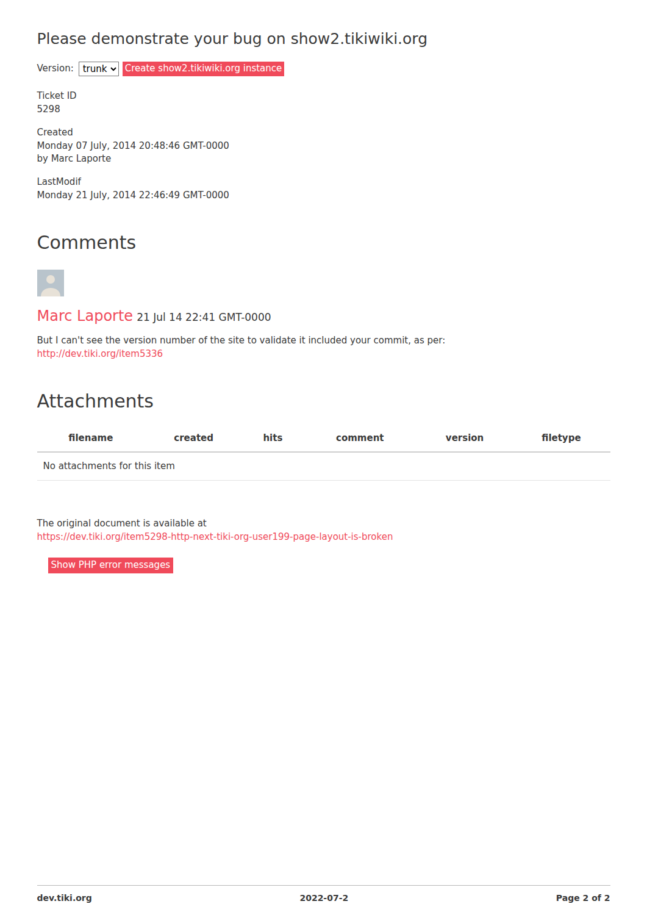Please demonstrate your bug on show2.tikiwiki.org
Version: trunk Create show2.tikiwiki.org instance
Ticket ID
5298
Created
Monday 07 July, 2014 20:48:46 GMT-0000 by Marc Laporte
LastModif
Monday 21 July, 2014 22:46:49 GMT-0000
Comments
Marc Laporte 21 Jul 14 22:41 GMT-0000
But I can't see the version number of the site to validate it included your commit, as per:
http://dev.tiki.org/item5336
Attachments
| filename | created | hits | comment | version | filetype |
| --- | --- | --- | --- | --- | --- |
| No attachments for this item |
The original document is available at
https://dev.tiki.org/item5298-http-next-tiki-org-user199-page-layout-is-broken
Show PHP error messages
dev.tiki.org 2022-07-2 Page 2 of 2